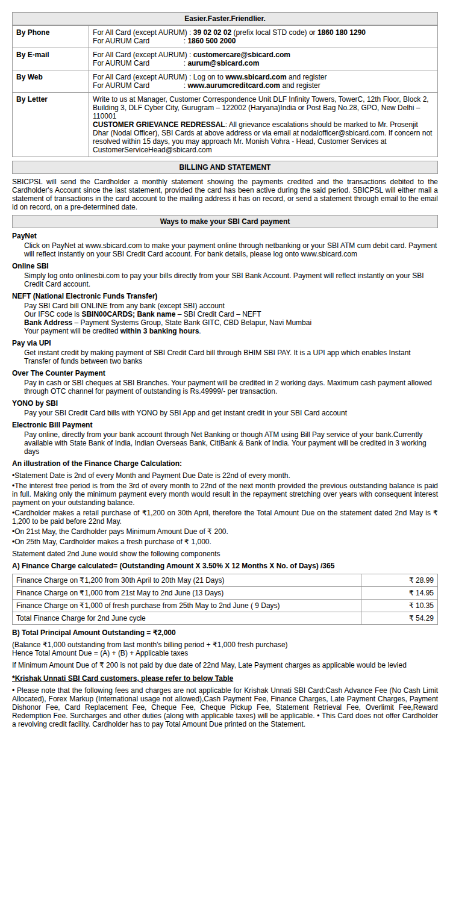Easier.Faster.Friendlier.
| By Phone | For All Card (except AURUM) : 39 02 02 02 (prefix local STD code) or 1860 180 1290 For AURUM Card : 1860 500 2000 |
| By E-mail | For All Card (except AURUM) : customercare@sbicard.com For AURUM Card : aurum@sbicard.com |
| By Web | For All Card (except AURUM) : Log on to www.sbicard.com and register For AURUM Card : www.aurumcreditcard.com and register |
| By Letter | Write to us at Manager, Customer Correspondence Unit DLF Infinity Towers, TowerC, 12th Floor, Block 2, Building 3, DLF Cyber City, Gurugram – 122002 (Haryana)India or Post Bag No.28, GPO, New Delhi – 110001 CUSTOMER GRIEVANCE REDRESSAL : All grievance escalations should be marked to Mr. Prosenjit Dhar (Nodal Officer), SBI Cards at above address or via email at nodalofficer@sbicard.com. If concern not resolved within 15 days, you may approach Mr. Monish Vohra - Head, Customer Services at CustomerServiceHead@sbicard.com |
BILLING AND STATEMENT
SBICPSL will send the Cardholder a monthly statement showing the payments credited and the transactions debited to the Cardholder's Account since the last statement, provided the card has been active during the said period. SBICPSL will either mail a statement of transactions in the card account to the mailing address it has on record, or send a statement through email to the email id on record, on a pre-determined date.
Ways to make your SBI Card payment
PayNet
Click on PayNet at www.sbicard.com to make your payment online through netbanking or your SBI ATM cum debit card. Payment will reflect instantly on your SBI Credit Card account. For bank details, please log onto www.sbicard.com
Online SBI
Simply log onto onlinesbi.com to pay your bills directly from your SBI Bank Account. Payment will reflect instantly on your SBI Credit Card account.
NEFT (National Electronic Funds Transfer)
Pay SBI Card bill ONLINE from any bank (except SBI) account
Our IFSC code is SBIN00CARDS; Bank name – SBI Credit Card – NEFT
Bank Address – Payment Systems Group, State Bank GITC, CBD Belapur, Navi Mumbai
Your payment will be credited within 3 banking hours.
Pay via UPI
Get instant credit by making payment of SBI Credit Card bill through BHIM SBI PAY. It is a UPI app which enables Instant Transfer of funds between two banks
Over The Counter Payment
Pay in cash or SBI cheques at SBI Branches. Your payment will be credited in 2 working days. Maximum cash payment allowed through OTC channel for payment of outstanding is Rs.49999/- per transaction.
YONO by SBI
Pay your SBI Credit Card bills with YONO by SBI App and get instant credit in your SBI Card account
Electronic Bill Payment
Pay online, directly from your bank account through Net Banking or though ATM using Bill Pay service of your bank.Currently available with State Bank of India, Indian Overseas Bank, CitiBank & Bank of India. Your payment will be credited in 3 working days
An illustration of the Finance Charge Calculation:
•Statement Date is 2nd of every Month and Payment Due Date is 22nd of every month.
•The interest free period is from the 3rd of every month to 22nd of the next month provided the previous outstanding balance is paid in full. Making only the minimum payment every month would result in the repayment stretching over years with consequent interest payment on your outstanding balance.
•Cardholder makes a retail purchase of ₹1,200 on 30th April, therefore the Total Amount Due on the statement dated 2nd May is ₹ 1,200 to be paid before 22nd May.
•On 21st May, the Cardholder pays Minimum Amount Due of ₹ 200.
•On 25th May, Cardholder makes a fresh purchase of ₹ 1,000.
Statement dated 2nd June would show the following components
A) Finance Charge calculated= (Outstanding Amount X 3.50% X 12 Months X No. of Days) /365
| Finance Charge on ₹1,200 from 30th April to 20th May (21 Days) | ₹ 28.99 |
| Finance Charge on ₹1,000 from 21st May to 2nd June (13 Days) | ₹ 14.95 |
| Finance Charge on ₹1,000 of fresh purchase from 25th May to 2nd June ( 9 Days) | ₹ 10.35 |
| Total Finance Charge for 2nd June cycle | ₹ 54.29 |
B) Total Principal Amount Outstanding = ₹2,000
(Balance ₹1,000 outstanding from last month's billing period + ₹1,000 fresh purchase)
Hence Total Amount Due = (A) + (B) + Applicable taxes
If Minimum Amount Due of ₹ 200 is not paid by due date of 22nd May, Late Payment charges as applicable would be levied
*Krishak Unnati SBI Card customers, please refer to below Table
• Please note that the following fees and charges are not applicable for Krishak Unnati SBI Card:Cash Advance Fee (No Cash Limit Allocated), Forex Markup (International usage not allowed),Cash Payment Fee, Finance Charges, Late Payment Charges, Payment Dishonor Fee, Card Replacement Fee, Cheque Fee, Cheque Pickup Fee, Statement Retrieval Fee, Overlimit Fee,Reward Redemption Fee. Surcharges and other duties (along with applicable taxes) will be applicable. • This Card does not offer Cardholder a revolving credit facility. Cardholder has to pay Total Amount Due printed on the Statement.